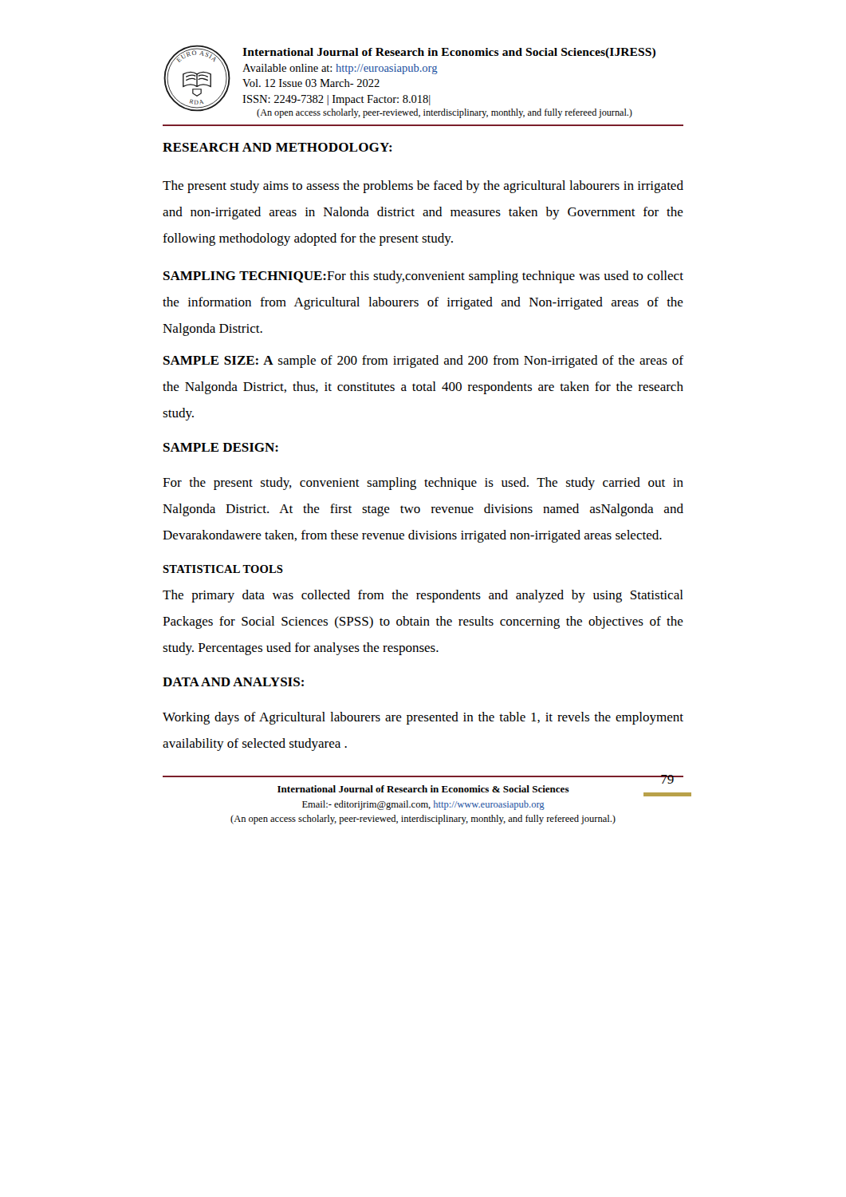EURO ASIA RDA
International Journal of Research in Economics and Social Sciences(IJRESS)
Available online at: http://euroasiapub.org
Vol. 12 Issue 03 March- 2022
ISSN: 2249-7382 | Impact Factor: 8.018|
(An open access scholarly, peer-reviewed, interdisciplinary, monthly, and fully refereed journal.)
RESEARCH AND METHODOLOGY:
The present study aims to assess the problems be faced by the agricultural labourers in irrigated and non-irrigated areas in Nalonda district and measures taken by Government for the following methodology adopted for the present study.
SAMPLING TECHNIQUE: For this study,convenient sampling technique was used to collect the information from Agricultural labourers of irrigated and Non-irrigated areas of the Nalgonda District.
SAMPLE SIZE: A sample of 200 from irrigated and 200 from Non-irrigated of the areas of the Nalgonda District, thus, it constitutes a total 400 respondents are taken for the research study.
SAMPLE DESIGN:
For the present study, convenient sampling technique is used. The study carried out in Nalgonda District. At the first stage two revenue divisions named asNalgonda and Devarakondawere taken, from these revenue divisions irrigated non-irrigated areas selected.
STATISTICAL TOOLS
The primary data was collected from the respondents and analyzed by using Statistical Packages for Social Sciences (SPSS) to obtain the results concerning the objectives of the study. Percentages used for analyses the responses.
DATA AND ANALYSIS:
Working days of Agricultural labourers are presented in the table 1, it revels the employment availability of selected studyarea .
International Journal of Research in Economics & Social Sciences
Email:- editorijrim@gmail.com, http://www.euroasiapub.org
(An open access scholarly, peer-reviewed, interdisciplinary, monthly, and fully refereed journal.)
79